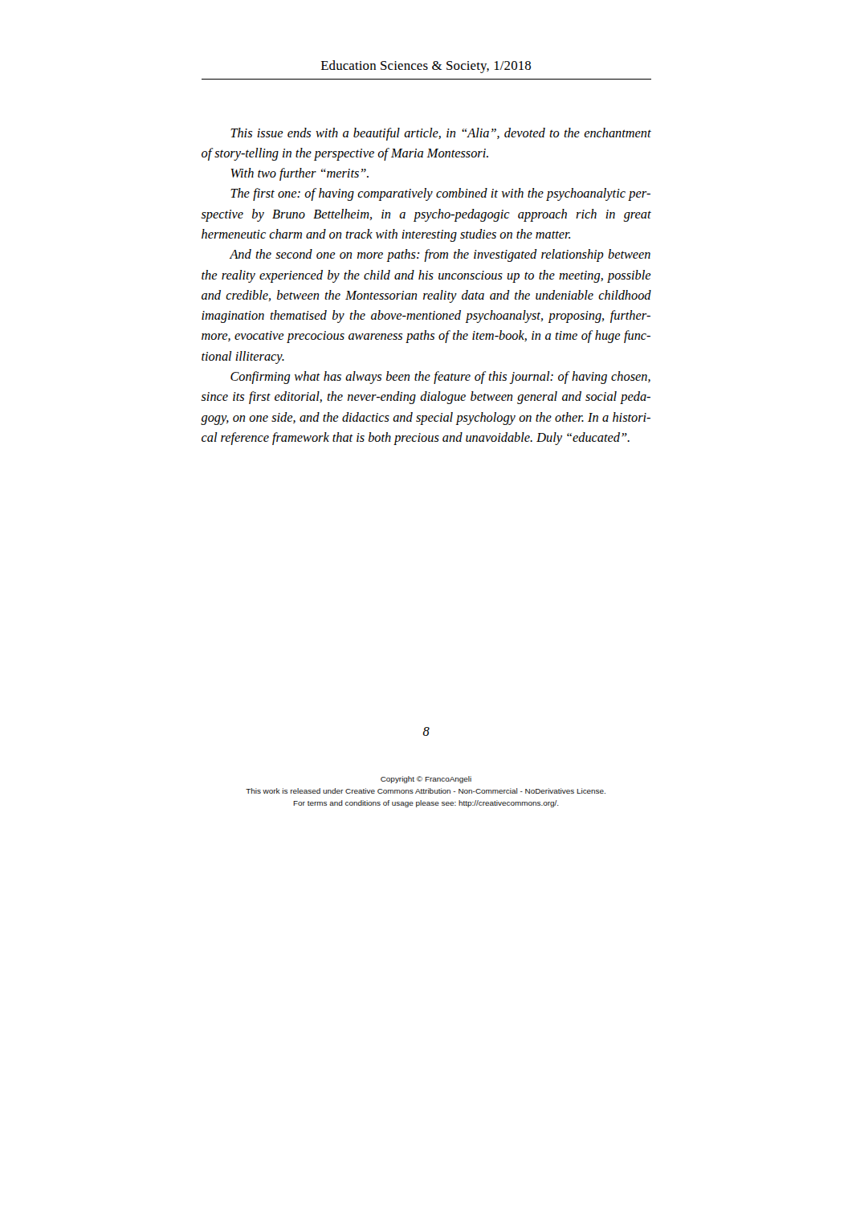Education Sciences & Society, 1/2018
This issue ends with a beautiful article, in “Alia”, devoted to the enchantment of story-telling in the perspective of Maria Montessori.
With two further “merits”.
The first one: of having comparatively combined it with the psychoanalytic perspective by Bruno Bettelheim, in a psycho-pedagogic approach rich in great hermeneutic charm and on track with interesting studies on the matter.
And the second one on more paths: from the investigated relationship between the reality experienced by the child and his unconscious up to the meeting, possible and credible, between the Montessorian reality data and the undeniable childhood imagination thematised by the above-mentioned psychoanalyst, proposing, furthermore, evocative precocious awareness paths of the item-book, in a time of huge functional illiteracy.
Confirming what has always been the feature of this journal: of having chosen, since its first editorial, the never-ending dialogue between general and social pedagogy, on one side, and the didactics and special psychology on the other. In a historical reference framework that is both precious and unavoidable. Duly “educated”.
8
Copyright © FrancoAngeli
This work is released under Creative Commons Attribution - Non-Commercial - NoDerivatives License.
For terms and conditions of usage please see: http://creativecommons.org/.